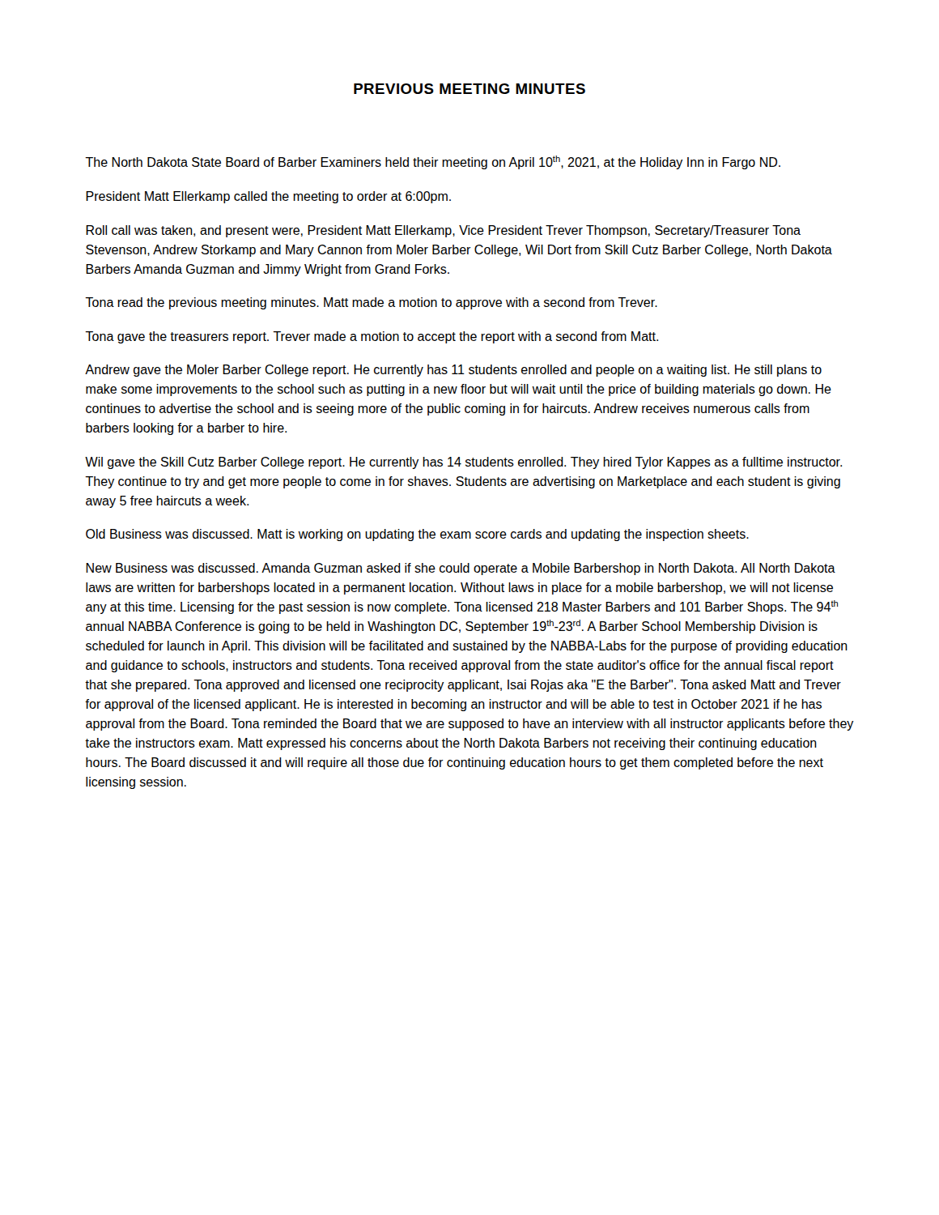PREVIOUS MEETING MINUTES
The North Dakota State Board of Barber Examiners held their meeting on April 10th, 2021, at the Holiday Inn in Fargo ND.
President Matt Ellerkamp called the meeting to order at 6:00pm.
Roll call was taken, and present were, President Matt Ellerkamp, Vice President Trever Thompson, Secretary/Treasurer Tona Stevenson, Andrew Storkamp and Mary Cannon from Moler Barber College, Wil Dort from Skill Cutz Barber College, North Dakota Barbers Amanda Guzman and Jimmy Wright from Grand Forks.
Tona read the previous meeting minutes. Matt made a motion to approve with a second from Trever.
Tona gave the treasurers report. Trever made a motion to accept the report with a second from Matt.
Andrew gave the Moler Barber College report. He currently has 11 students enrolled and people on a waiting list. He still plans to make some improvements to the school such as putting in a new floor but will wait until the price of building materials go down. He continues to advertise the school and is seeing more of the public coming in for haircuts. Andrew receives numerous calls from barbers looking for a barber to hire.
Wil gave the Skill Cutz Barber College report. He currently has 14 students enrolled. They hired Tylor Kappes as a fulltime instructor. They continue to try and get more people to come in for shaves. Students are advertising on Marketplace and each student is giving away 5 free haircuts a week.
Old Business was discussed. Matt is working on updating the exam score cards and updating the inspection sheets.
New Business was discussed. Amanda Guzman asked if she could operate a Mobile Barbershop in North Dakota. All North Dakota laws are written for barbershops located in a permanent location. Without laws in place for a mobile barbershop, we will not license any at this time. Licensing for the past session is now complete. Tona licensed 218 Master Barbers and 101 Barber Shops. The 94th annual NABBA Conference is going to be held in Washington DC, September 19th-23rd. A Barber School Membership Division is scheduled for launch in April. This division will be facilitated and sustained by the NABBA-Labs for the purpose of providing education and guidance to schools, instructors and students. Tona received approval from the state auditor's office for the annual fiscal report that she prepared. Tona approved and licensed one reciprocity applicant, Isai Rojas aka "E the Barber". Tona asked Matt and Trever for approval of the licensed applicant. He is interested in becoming an instructor and will be able to test in October 2021 if he has approval from the Board. Tona reminded the Board that we are supposed to have an interview with all instructor applicants before they take the instructors exam. Matt expressed his concerns about the North Dakota Barbers not receiving their continuing education hours. The Board discussed it and will require all those due for continuing education hours to get them completed before the next licensing session.